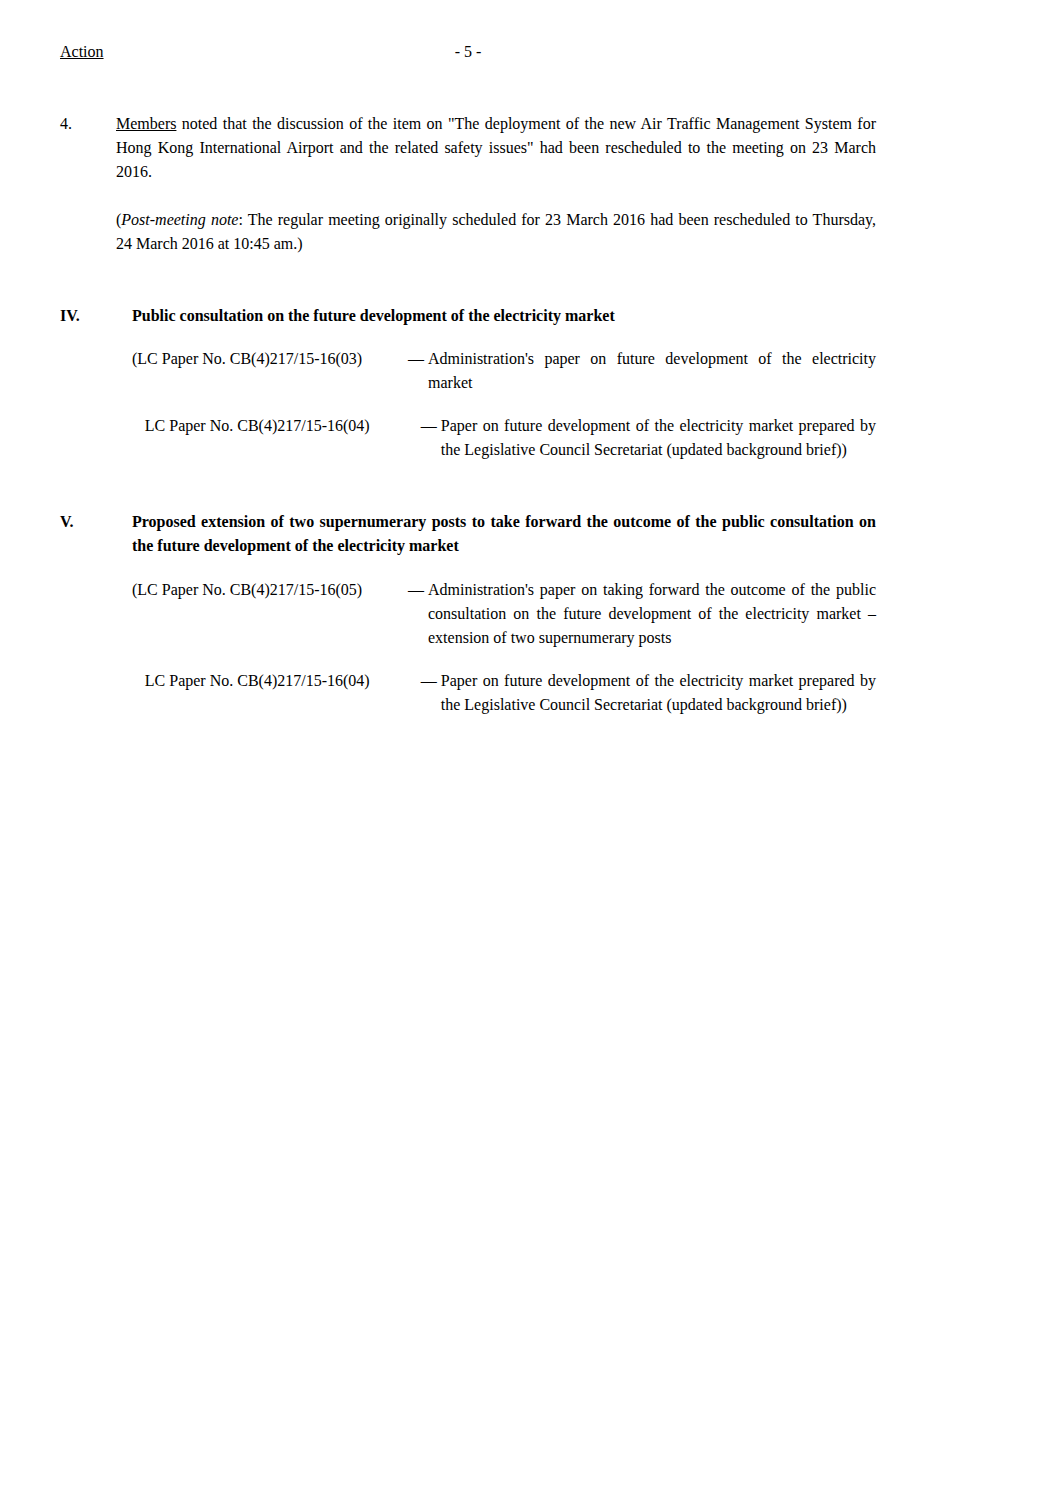Action
- 5 -
4. Members noted that the discussion of the item on "The deployment of the new Air Traffic Management System for Hong Kong International Airport and the related safety issues" had been rescheduled to the meeting on 23 March 2016.
(Post-meeting note: The regular meeting originally scheduled for 23 March 2016 had been rescheduled to Thursday, 24 March 2016 at 10:45 am.)
IV. Public consultation on the future development of the electricity market
(LC Paper No. CB(4)217/15-16(03) — Administration's paper on future development of the electricity market
LC Paper No. CB(4)217/15-16(04) — Paper on future development of the electricity market prepared by the Legislative Council Secretariat (updated background brief))
V. Proposed extension of two supernumerary posts to take forward the outcome of the public consultation on the future development of the electricity market
(LC Paper No. CB(4)217/15-16(05) — Administration's paper on taking forward the outcome of the public consultation on the future development of the electricity market – extension of two supernumerary posts
LC Paper No. CB(4)217/15-16(04) — Paper on future development of the electricity market prepared by the Legislative Council Secretariat (updated background brief))